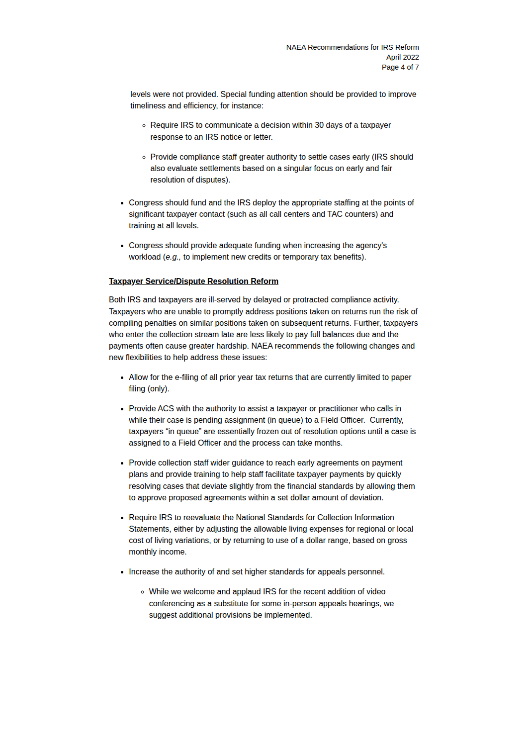NAEA Recommendations for IRS Reform
April 2022
Page 4 of 7
levels were not provided. Special funding attention should be provided to improve timeliness and efficiency, for instance:
Require IRS to communicate a decision within 30 days of a taxpayer response to an IRS notice or letter.
Provide compliance staff greater authority to settle cases early (IRS should also evaluate settlements based on a singular focus on early and fair resolution of disputes).
Congress should fund and the IRS deploy the appropriate staffing at the points of significant taxpayer contact (such as all call centers and TAC counters) and training at all levels.
Congress should provide adequate funding when increasing the agency's workload (e.g., to implement new credits or temporary tax benefits).
Taxpayer Service/Dispute Resolution Reform
Both IRS and taxpayers are ill-served by delayed or protracted compliance activity. Taxpayers who are unable to promptly address positions taken on returns run the risk of compiling penalties on similar positions taken on subsequent returns. Further, taxpayers who enter the collection stream late are less likely to pay full balances due and the payments often cause greater hardship. NAEA recommends the following changes and new flexibilities to help address these issues:
Allow for the e-filing of all prior year tax returns that are currently limited to paper filing (only).
Provide ACS with the authority to assist a taxpayer or practitioner who calls in while their case is pending assignment (in queue) to a Field Officer. Currently, taxpayers “in queue” are essentially frozen out of resolution options until a case is assigned to a Field Officer and the process can take months.
Provide collection staff wider guidance to reach early agreements on payment plans and provide training to help staff facilitate taxpayer payments by quickly resolving cases that deviate slightly from the financial standards by allowing them to approve proposed agreements within a set dollar amount of deviation.
Require IRS to reevaluate the National Standards for Collection Information Statements, either by adjusting the allowable living expenses for regional or local cost of living variations, or by returning to use of a dollar range, based on gross monthly income.
Increase the authority of and set higher standards for appeals personnel.
While we welcome and applaud IRS for the recent addition of video conferencing as a substitute for some in-person appeals hearings, we suggest additional provisions be implemented.